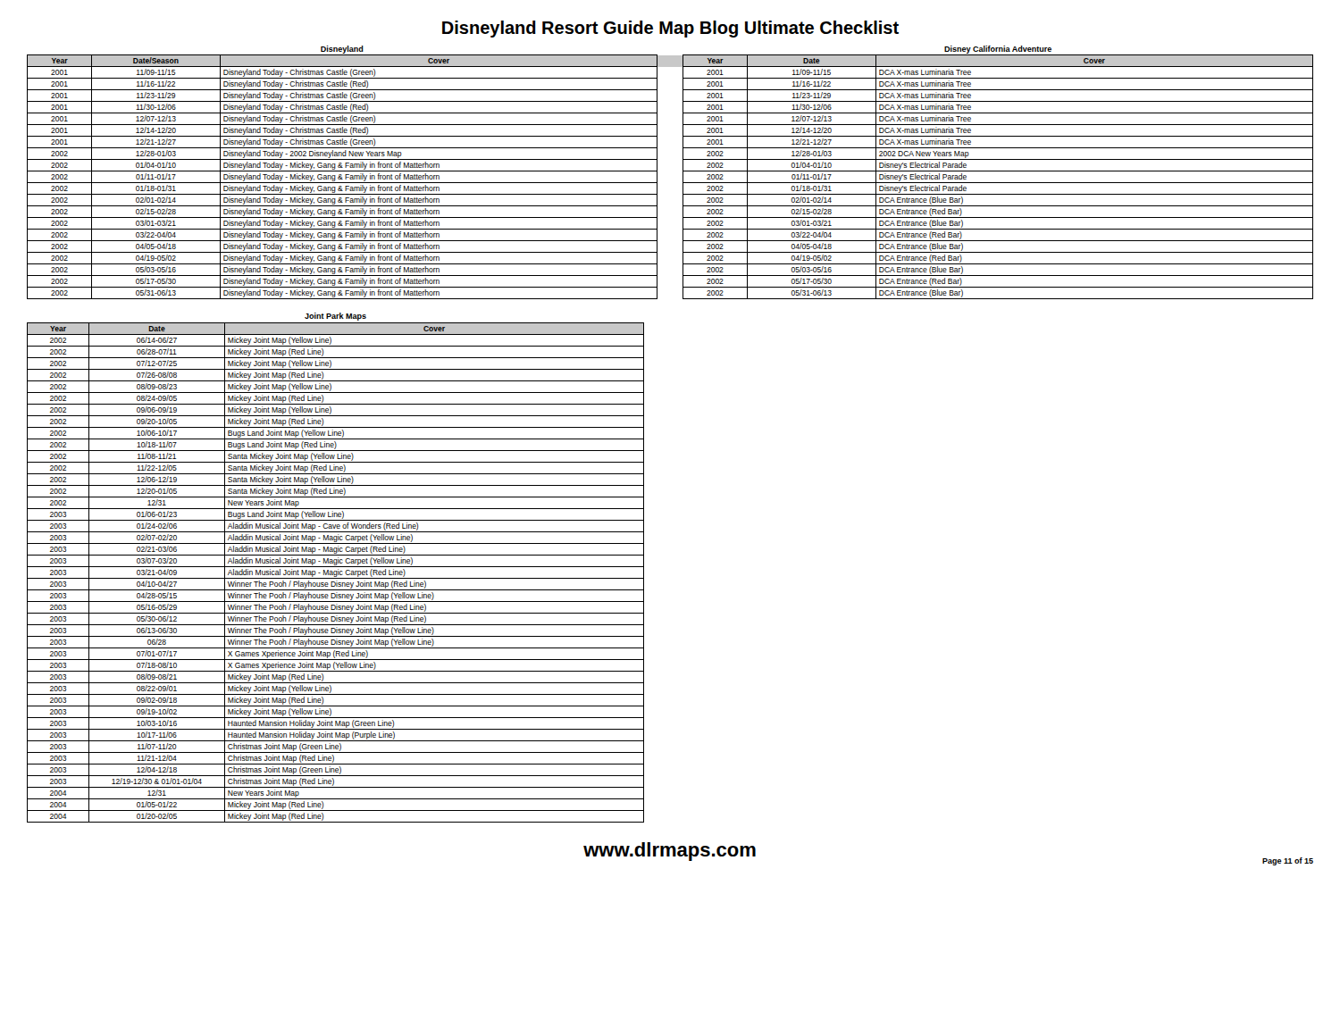Disneyland Resort Guide Map Blog Ultimate Checklist
| Disneyland | | Disney California Adventure |
| Year | Date/Season | Cover | | Year | Date | Cover |
| --- | --- | --- | --- | --- | --- | --- |
| 2001 | 11/09-11/15 | Disneyland Today - Christmas Castle (Green) | | 2001 | 11/09-11/15 | DCA X-mas Luminaria Tree |
| 2001 | 11/16-11/22 | Disneyland Today - Christmas Castle (Red) | | 2001 | 11/16-11/22 | DCA X-mas Luminaria Tree |
| 2001 | 11/23-11/29 | Disneyland Today - Christmas Castle (Green) | | 2001 | 11/23-11/29 | DCA X-mas Luminaria Tree |
| 2001 | 11/30-12/06 | Disneyland Today - Christmas Castle (Red) | | 2001 | 11/30-12/06 | DCA X-mas Luminaria Tree |
| 2001 | 12/07-12/13 | Disneyland Today - Christmas Castle (Green) | | 2001 | 12/07-12/13 | DCA X-mas Luminaria Tree |
| 2001 | 12/14-12/20 | Disneyland Today - Christmas Castle (Red) | | 2001 | 12/14-12/20 | DCA X-mas Luminaria Tree |
| 2001 | 12/21-12/27 | Disneyland Today - Christmas Castle (Green) | | 2001 | 12/21-12/27 | DCA X-mas Luminaria Tree |
| 2002 | 12/28-01/03 | Disneyland Today - 2002 Disneyland New Years Map | | 2002 | 12/28-01/03 | 2002 DCA New Years Map |
| 2002 | 01/04-01/10 | Disneyland Today - Mickey, Gang & Family in front of Matterhorn | | 2002 | 01/04-01/10 | Disney's Electrical Parade |
| 2002 | 01/11-01/17 | Disneyland Today - Mickey, Gang & Family in front of Matterhorn | | 2002 | 01/11-01/17 | Disney's Electrical Parade |
| 2002 | 01/18-01/31 | Disneyland Today - Mickey, Gang & Family in front of Matterhorn | | 2002 | 01/18-01/31 | Disney's Electrical Parade |
| 2002 | 02/01-02/14 | Disneyland Today - Mickey, Gang & Family in front of Matterhorn | | 2002 | 02/01-02/14 | DCA Entrance (Blue Bar) |
| 2002 | 02/15-02/28 | Disneyland Today - Mickey, Gang & Family in front of Matterhorn | | 2002 | 02/15-02/28 | DCA Entrance (Red Bar) |
| 2002 | 03/01-03/21 | Disneyland Today - Mickey, Gang & Family in front of Matterhorn | | 2002 | 03/01-03/21 | DCA Entrance (Blue Bar) |
| 2002 | 03/22-04/04 | Disneyland Today - Mickey, Gang & Family in front of Matterhorn | | 2002 | 03/22-04/04 | DCA Entrance (Red Bar) |
| 2002 | 04/05-04/18 | Disneyland Today - Mickey, Gang & Family in front of Matterhorn | | 2002 | 04/05-04/18 | DCA Entrance (Blue Bar) |
| 2002 | 04/19-05/02 | Disneyland Today - Mickey, Gang & Family in front of Matterhorn | | 2002 | 04/19-05/02 | DCA Entrance (Red Bar) |
| 2002 | 05/03-05/16 | Disneyland Today - Mickey, Gang & Family in front of Matterhorn | | 2002 | 05/03-05/16 | DCA Entrance (Blue Bar) |
| 2002 | 05/17-05/30 | Disneyland Today - Mickey, Gang & Family in front of Matterhorn | | 2002 | 05/17-05/30 | DCA Entrance (Red Bar) |
| 2002 | 05/31-06/13 | Disneyland Today - Mickey, Gang & Family in front of Matterhorn | | 2002 | 05/31-06/13 | DCA Entrance (Blue Bar) |
Joint Park Maps
| Year | Date | Cover |
| --- | --- | --- |
| 2002 | 06/14-06/27 | Mickey Joint Map (Yellow Line) |
| 2002 | 06/28-07/11 | Mickey Joint Map (Red Line) |
| 2002 | 07/12-07/25 | Mickey Joint Map (Yellow Line) |
| 2002 | 07/26-08/08 | Mickey Joint Map (Red Line) |
| 2002 | 08/09-08/23 | Mickey Joint Map (Yellow Line) |
| 2002 | 08/24-09/05 | Mickey Joint Map (Red Line) |
| 2002 | 09/06-09/19 | Mickey Joint Map (Yellow Line) |
| 2002 | 09/20-10/05 | Mickey Joint Map (Red Line) |
| 2002 | 10/06-10/17 | Bugs Land Joint Map (Yellow Line) |
| 2002 | 10/18-11/07 | Bugs Land Joint Map (Red Line) |
| 2002 | 11/08-11/21 | Santa Mickey Joint Map (Yellow Line) |
| 2002 | 11/22-12/05 | Santa Mickey Joint Map (Red Line) |
| 2002 | 12/06-12/19 | Santa Mickey Joint Map (Yellow Line) |
| 2002 | 12/20-01/05 | Santa Mickey Joint Map (Red Line) |
| 2002 | 12/31 | New Years Joint Map |
| 2003 | 01/06-01/23 | Bugs Land Joint Map (Yellow Line) |
| 2003 | 01/24-02/06 | Aladdin Musical Joint Map - Cave of Wonders (Red Line) |
| 2003 | 02/07-02/20 | Aladdin Musical Joint Map - Magic Carpet (Yellow Line) |
| 2003 | 02/21-03/06 | Aladdin Musical Joint Map - Magic Carpet (Red Line) |
| 2003 | 03/07-03/20 | Aladdin Musical Joint Map - Magic Carpet (Yellow Line) |
| 2003 | 03/21-04/09 | Aladdin Musical Joint Map - Magic Carpet (Red Line) |
| 2003 | 04/10-04/27 | Winner The Pooh / Playhouse Disney Joint Map (Red Line) |
| 2003 | 04/28-05/15 | Winner The Pooh / Playhouse Disney Joint Map (Yellow Line) |
| 2003 | 05/16-05/29 | Winner The Pooh / Playhouse Disney Joint Map (Red Line) |
| 2003 | 05/30-06/12 | Winner The Pooh / Playhouse Disney Joint Map (Red Line) |
| 2003 | 06/13-06/30 | Winner The Pooh / Playhouse Disney Joint Map (Yellow Line) |
| 2003 | 06/28 | Winner The Pooh / Playhouse Disney Joint Map (Yellow Line) |
| 2003 | 07/01-07/17 | X Games Xperience Joint Map (Red Line) |
| 2003 | 07/18-08/10 | X Games Xperience Joint Map (Yellow Line) |
| 2003 | 08/09-08/21 | Mickey Joint Map (Red Line) |
| 2003 | 08/22-09/01 | Mickey Joint Map (Yellow Line) |
| 2003 | 09/02-09/18 | Mickey Joint Map (Red Line) |
| 2003 | 09/19-10/02 | Mickey Joint Map (Yellow Line) |
| 2003 | 10/03-10/16 | Haunted Mansion Holiday Joint Map (Green Line) |
| 2003 | 10/17-11/06 | Haunted Mansion Holiday Joint Map (Purple Line) |
| 2003 | 11/07-11/20 | Christmas Joint Map (Green Line) |
| 2003 | 11/21-12/04 | Christmas Joint Map (Red Line) |
| 2003 | 12/04-12/18 | Christmas Joint Map (Green Line) |
| 2003 | 12/19-12/30 & 01/01-01/04 | Christmas Joint Map (Red Line) |
| 2004 | 12/31 | New Years Joint Map |
| 2004 | 01/05-01/22 | Mickey Joint Map (Red Line) |
| 2004 | 01/20-02/05 | Mickey Joint Map (Red Line) |
www.dlrmaps.com
Page 11 of 15